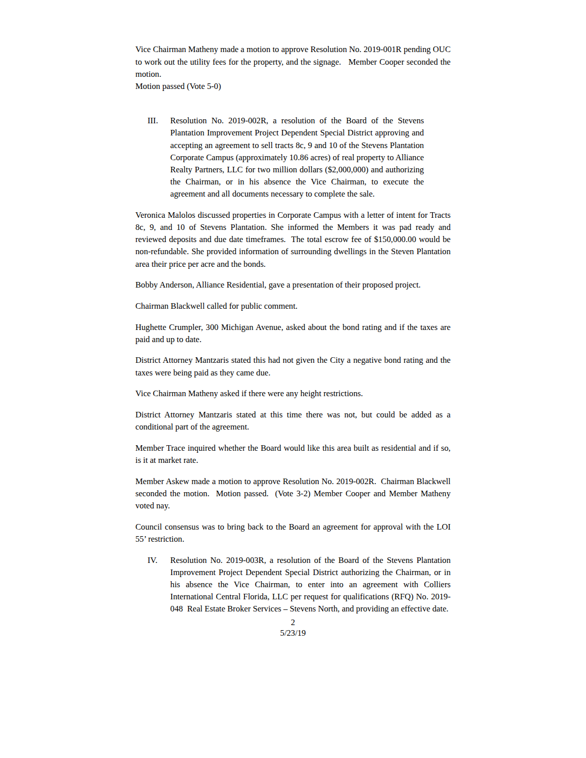Vice Chairman Matheny made a motion to approve Resolution No. 2019-001R pending OUC to work out the utility fees for the property, and the signage. Member Cooper seconded the motion.
Motion passed (Vote 5-0)
III.
Resolution No. 2019-002R, a resolution of the Board of the Stevens Plantation Improvement Project Dependent Special District approving and accepting an agreement to sell tracts 8c, 9 and 10 of the Stevens Plantation Corporate Campus (approximately 10.86 acres) of real property to Alliance Realty Partners, LLC for two million dollars ($2,000,000) and authorizing the Chairman, or in his absence the Vice Chairman, to execute the agreement and all documents necessary to complete the sale.
Veronica Malolos discussed properties in Corporate Campus with a letter of intent for Tracts 8c, 9, and 10 of Stevens Plantation. She informed the Members it was pad ready and reviewed deposits and due date timeframes. The total escrow fee of $150,000.00 would be non-refundable. She provided information of surrounding dwellings in the Steven Plantation area their price per acre and the bonds.
Bobby Anderson, Alliance Residential, gave a presentation of their proposed project.
Chairman Blackwell called for public comment.
Hughette Crumpler, 300 Michigan Avenue, asked about the bond rating and if the taxes are paid and up to date.
District Attorney Mantzaris stated this had not given the City a negative bond rating and the taxes were being paid as they came due.
Vice Chairman Matheny asked if there were any height restrictions.
District Attorney Mantzaris stated at this time there was not, but could be added as a conditional part of the agreement.
Member Trace inquired whether the Board would like this area built as residential and if so, is it at market rate.
Member Askew made a motion to approve Resolution No. 2019-002R. Chairman Blackwell seconded the motion. Motion passed. (Vote 3-2) Member Cooper and Member Matheny voted nay.
Council consensus was to bring back to the Board an agreement for approval with the LOI 55’ restriction.
IV.
Resolution No. 2019-003R, a resolution of the Board of the Stevens Plantation Improvement Project Dependent Special District authorizing the Chairman, or in his absence the Vice Chairman, to enter into an agreement with Colliers International Central Florida, LLC per request for qualifications (RFQ) No. 2019-048 Real Estate Broker Services – Stevens North, and providing an effective date.
2
5/23/19